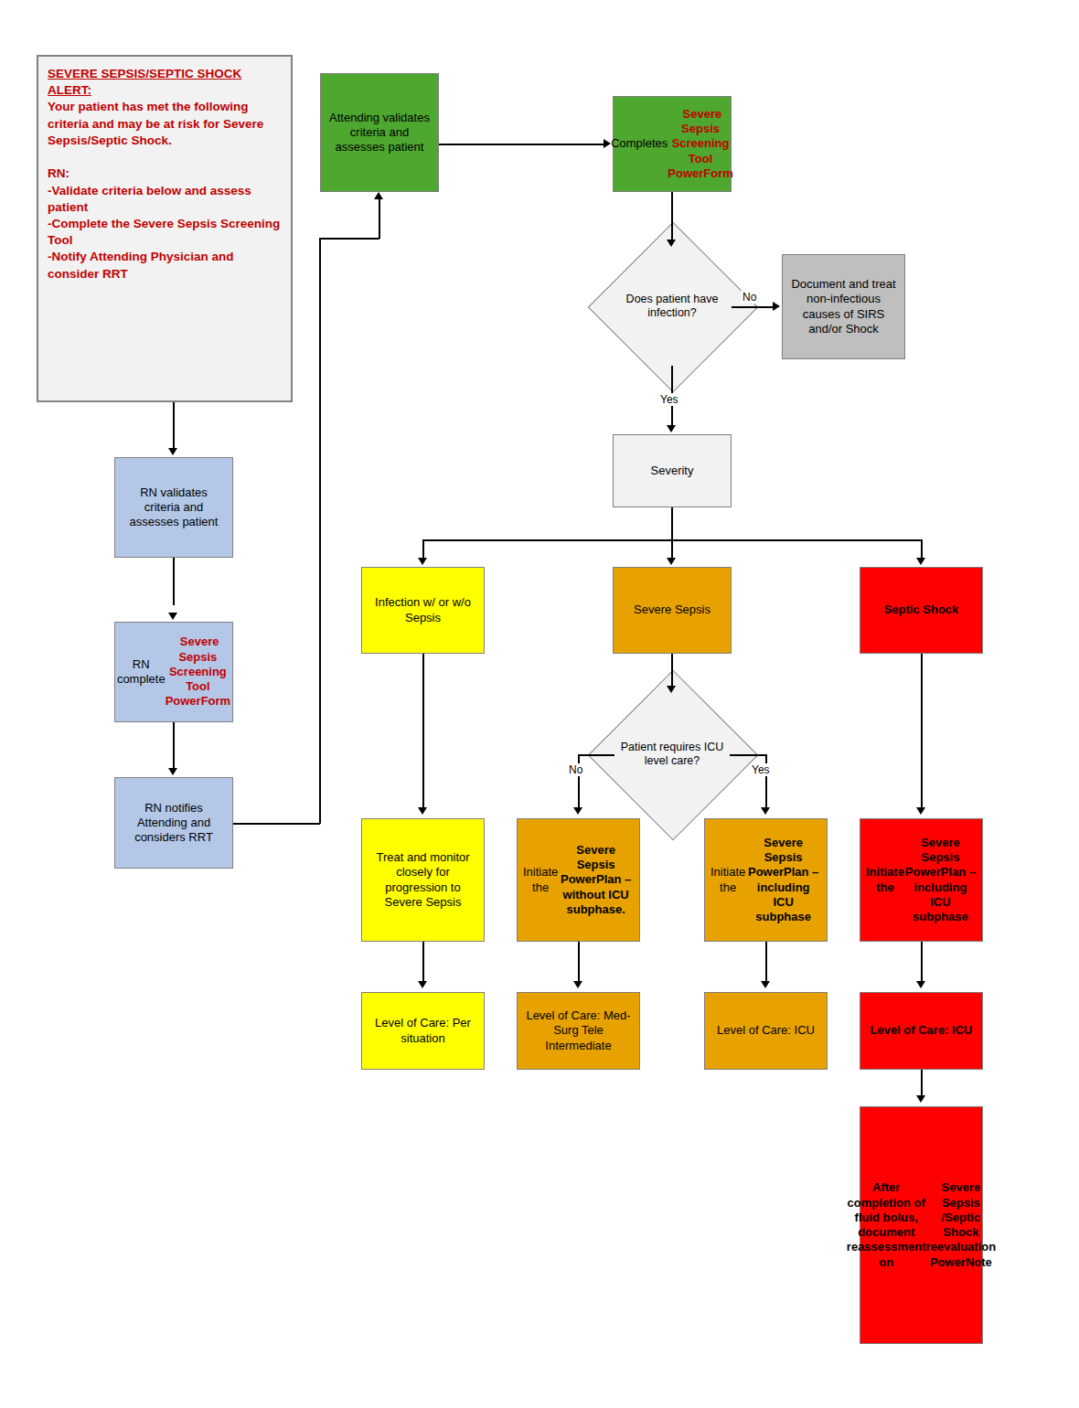SEVERE SEPSIS/SEPTIC SHOCK ALERT:
Your patient has met the following criteria and may be at risk for Severe Sepsis/Septic Shock.
RN:
-Validate criteria below and assess patient
-Complete the Severe Sepsis Screening Tool
-Notify Attending Physician and consider RRT
RN validates criteria and assesses patient
RN complete Severe Sepsis Screening Tool PowerForm
RN notifies Attending and considers RRT
Attending validates criteria and assesses patient
Completes Severe Sepsis Screening Tool PowerForm
Does patient have infection?
Document and treat non-infectious causes of SIRS and/or Shock
Severity
Infection w/ or w/o Sepsis
Severe Sepsis
Septic Shock
Patient requires ICU level care?
Treat and monitor closely for progression to Severe Sepsis
Initiate the Severe Sepsis PowerPlan – without ICU subphase.
Initiate the Severe Sepsis PowerPlan – including ICU subphase
Initiate the Severe Sepsis PowerPlan – including ICU subphase
Level of Care: Per situation
Level of Care: Med-Surg Tele Intermediate
Level of Care: ICU
Level of Care: ICU
After completion of fluid bolus, document reassessment on Severe Sepsis /Septic Shock reevaluation PowerNote
No
Yes
No
Yes